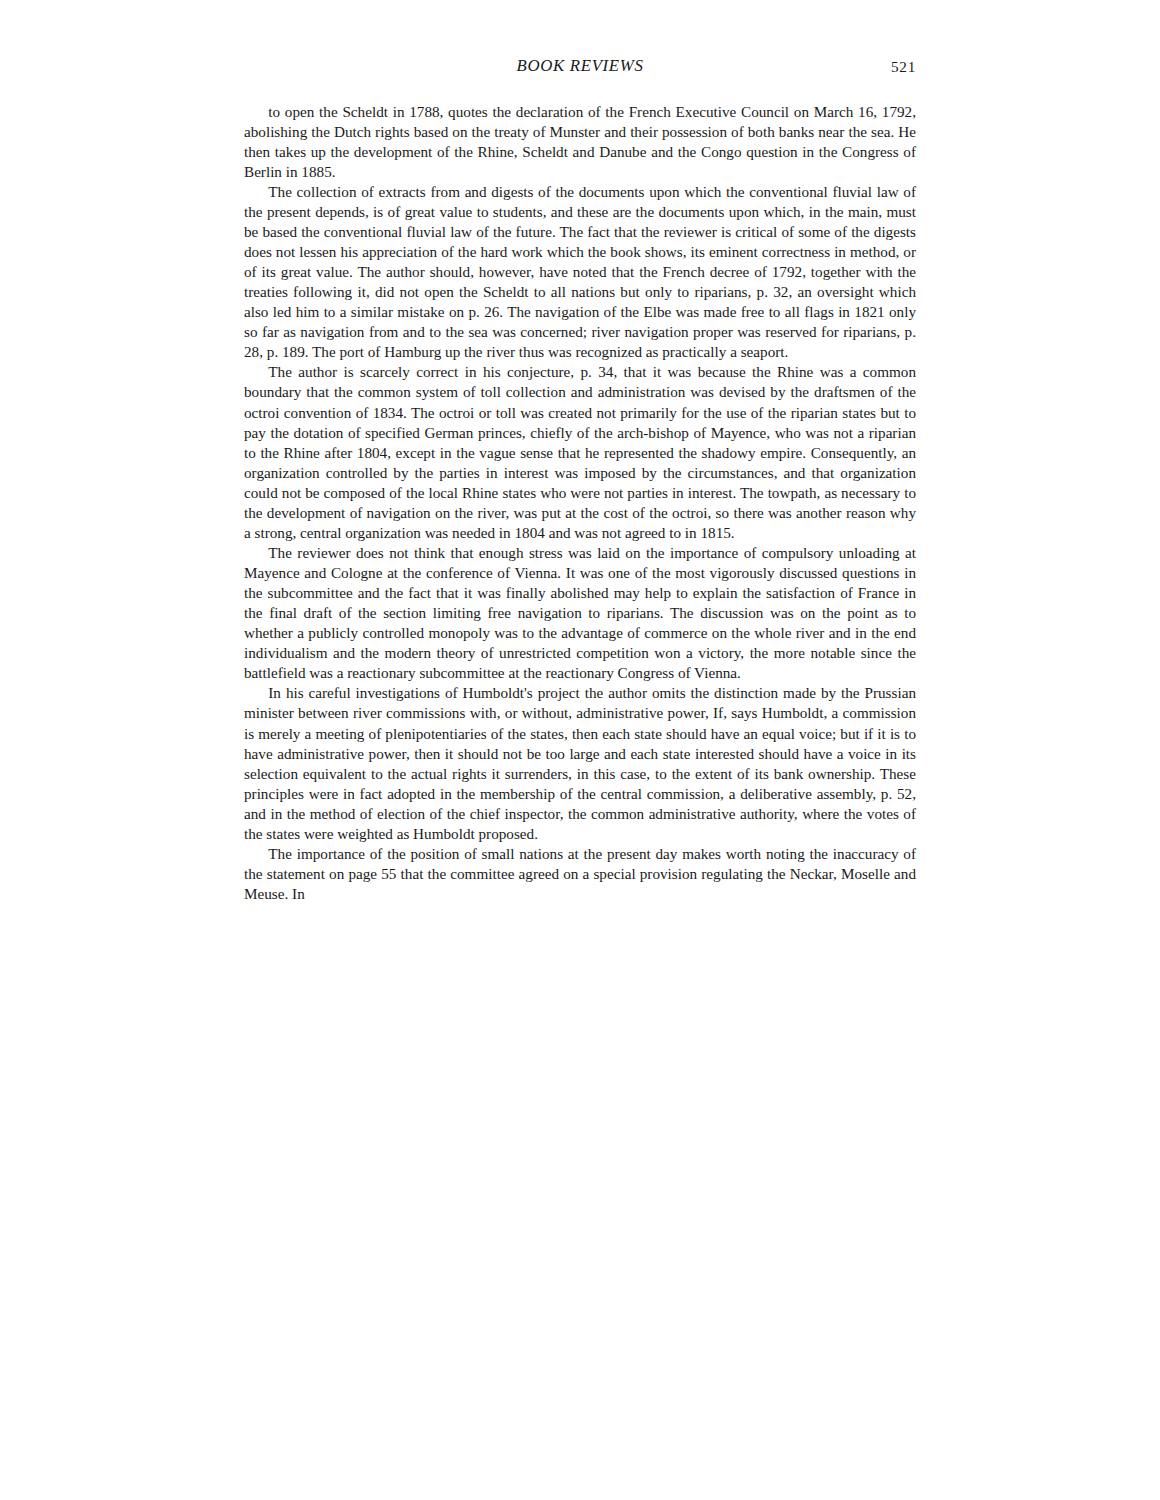BOOK REVIEWS 521
to open the Scheldt in 1788, quotes the declaration of the French Executive Council on March 16, 1792, abolishing the Dutch rights based on the treaty of Munster and their possession of both banks near the sea. He then takes up the development of the Rhine, Scheldt and Danube and the Congo question in the Congress of Berlin in 1885.
The collection of extracts from and digests of the documents upon which the conventional fluvial law of the present depends, is of great value to students, and these are the documents upon which, in the main, must be based the conventional fluvial law of the future. The fact that the reviewer is critical of some of the digests does not lessen his appreciation of the hard work which the book shows, its eminent correctness in method, or of its great value. The author should, however, have noted that the French decree of 1792, together with the treaties following it, did not open the Scheldt to all nations but only to riparians, p. 32, an oversight which also led him to a similar mistake on p. 26. The navigation of the Elbe was made free to all flags in 1821 only so far as navigation from and to the sea was concerned; river navigation proper was reserved for riparians, p. 28, p. 189. The port of Hamburg up the river thus was recognized as practically a seaport.
The author is scarcely correct in his conjecture, p. 34, that it was because the Rhine was a common boundary that the common system of toll collection and administration was devised by the draftsmen of the octroi convention of 1834. The octroi or toll was created not primarily for the use of the riparian states but to pay the dotation of specified German princes, chiefly of the arch-bishop of Mayence, who was not a riparian to the Rhine after 1804, except in the vague sense that he represented the shadowy empire. Consequently, an organization controlled by the parties in interest was imposed by the circumstances, and that organization could not be composed of the local Rhine states who were not parties in interest. The towpath, as necessary to the development of navigation on the river, was put at the cost of the octroi, so there was another reason why a strong, central organization was needed in 1804 and was not agreed to in 1815.
The reviewer does not think that enough stress was laid on the importance of compulsory unloading at Mayence and Cologne at the conference of Vienna. It was one of the most vigorously discussed questions in the subcommittee and the fact that it was finally abolished may help to explain the satisfaction of France in the final draft of the section limiting free navigation to riparians. The discussion was on the point as to whether a publicly controlled monopoly was to the advantage of commerce on the whole river and in the end individualism and the modern theory of unrestricted competition won a victory, the more notable since the battlefield was a reactionary subcommittee at the reactionary Congress of Vienna.
In his careful investigations of Humboldt's project the author omits the distinction made by the Prussian minister between river commissions with, or without, administrative power, If, says Humboldt, a commission is merely a meeting of plenipotentiaries of the states, then each state should have an equal voice; but if it is to have administrative power, then it should not be too large and each state interested should have a voice in its selection equivalent to the actual rights it surrenders, in this case, to the extent of its bank ownership. These principles were in fact adopted in the membership of the central commission, a deliberative assembly, p. 52, and in the method of election of the chief inspector, the common administrative authority, where the votes of the states were weighted as Humboldt proposed.
The importance of the position of small nations at the present day makes worth noting the inaccuracy of the statement on page 55 that the committee agreed on a special provision regulating the Neckar, Moselle and Meuse. In